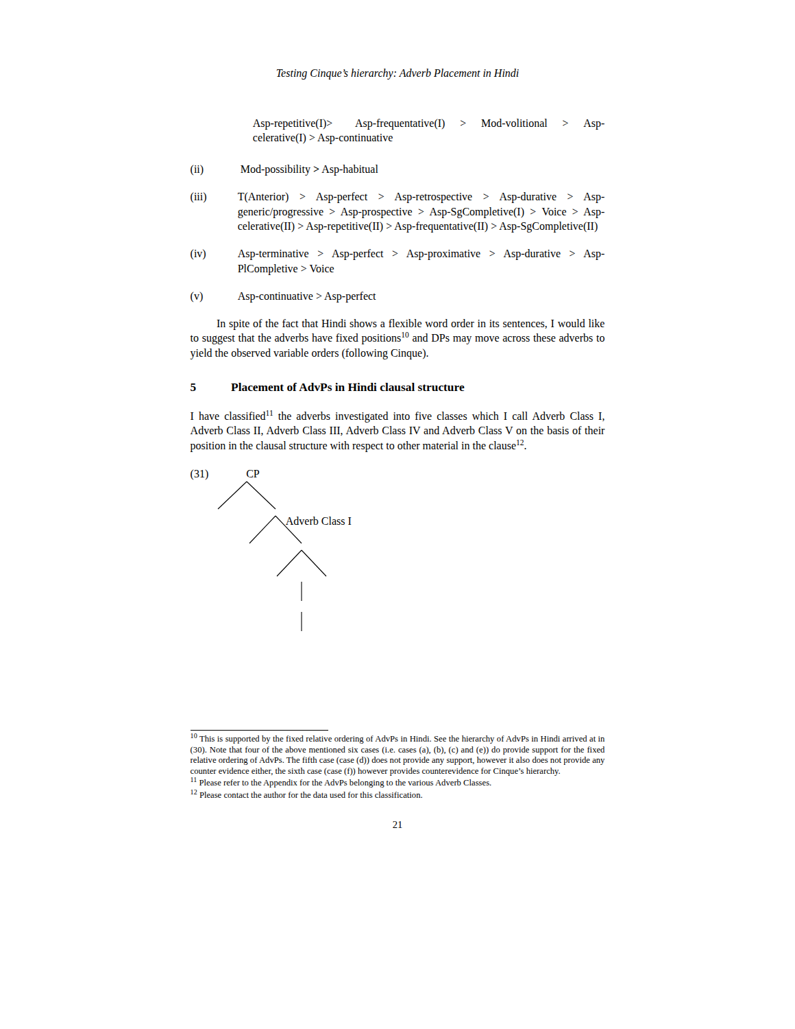Testing Cinque’s hierarchy: Adverb Placement in Hindi
Asp-repetitive(I)> Asp-frequentative(I) > Mod-volitional > Asp-celerative(I) > Asp-continuative
(ii)
Mod-possibility > Asp-habitual
(iii)
T(Anterior) > Asp-perfect > Asp-retrospective > Asp-durative > Asp-generic/progressive > Asp-prospective > Asp-SgCompletive(I) > Voice > Asp-celerative(II) > Asp-repetitive(II) > Asp-frequentative(II) > Asp-SgCompletive(II)
(iv)
Asp-terminative > Asp-perfect > Asp-proximative > Asp-durative > Asp-PlCompletive > Voice
(v)
Asp-continuative > Asp-perfect
In spite of the fact that Hindi shows a flexible word order in its sentences, I would like to suggest that the adverbs have fixed positions10 and DPs may move across these adverbs to yield the observed variable orders (following Cinque).
5 Placement of AdvPs in Hindi clausal structure
I have classified11 the adverbs investigated into five classes which I call Adverb Class I, Adverb Class II, Adverb Class III, Adverb Class IV and Adverb Class V on the basis of their position in the clausal structure with respect to other material in the clause12.
(31)
CP
Adverb Class I
10 This is supported by the fixed relative ordering of AdvPs in Hindi. See the hierarchy of AdvPs in Hindi arrived at in (30). Note that four of the above mentioned six cases (i.e. cases (a), (b), (c) and (e)) do provide support for the fixed relative ordering of AdvPs. The fifth case (case (d)) does not provide any support, however it also does not provide any counter evidence either, the sixth case (case (f)) however provides counterevidence for Cinque’s hierarchy.
11 Please refer to the Appendix for the AdvPs belonging to the various Adverb Classes.
12 Please contact the author for the data used for this classification.
21